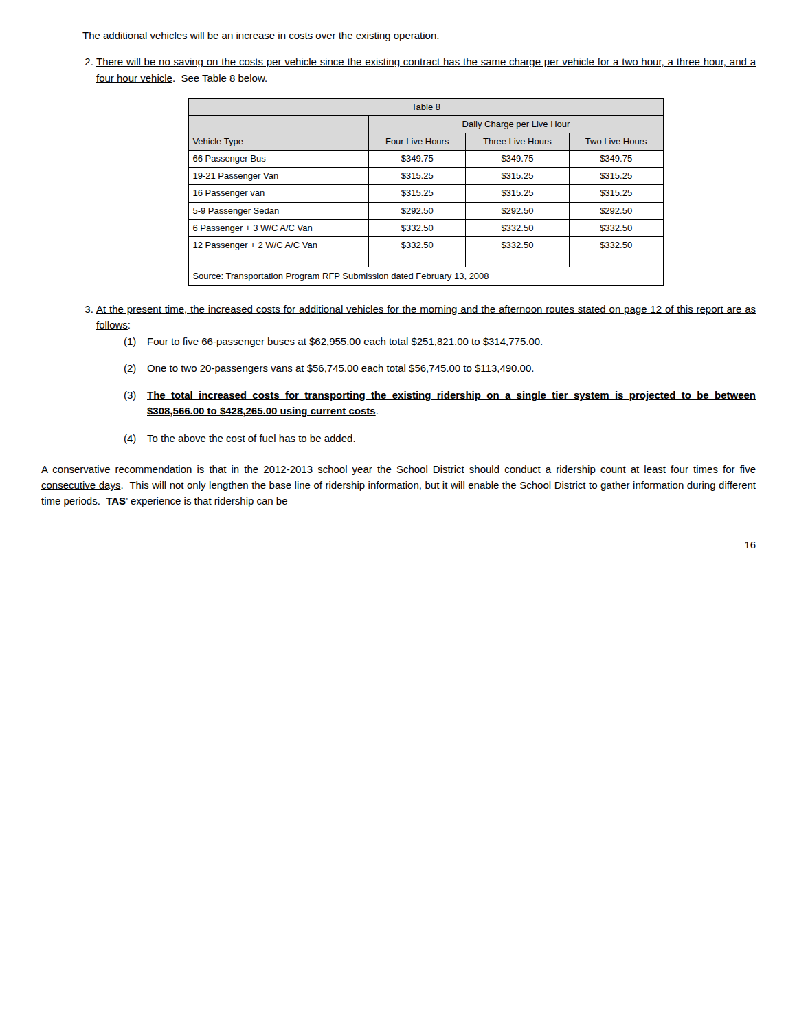The additional vehicles will be an increase in costs over the existing operation.
There will be no saving on the costs per vehicle since the existing contract has the same charge per vehicle for a two hour, a three hour, and a four hour vehicle. See Table 8 below.
Table 8
| | Daily Charge per Live Hour |
| --- | --- |
| Vehicle Type | Four Live Hours | Three Live Hours | Two Live Hours |
| 66 Passenger Bus | $349.75 | $349.75 | $349.75 |
| 19-21 Passenger Van | $315.25 | $315.25 | $315.25 |
| 16 Passenger van | $315.25 | $315.25 | $315.25 |
| 5-9 Passenger Sedan | $292.50 | $292.50 | $292.50 |
| 6 Passenger + 3 W/C A/C Van | $332.50 | $332.50 | $332.50 |
| 12 Passenger + 2 W/C A/C Van | $332.50 | $332.50 | $332.50 |
| Source: Transportation Program RFP Submission dated February 13, 2008 |
At the present time, the increased costs for additional vehicles for the morning and the afternoon routes stated on page 12 of this report are as follows:
Four to five 66-passenger buses at $62,955.00 each total $251,821.00 to $314,775.00.
One to two 20-passengers vans at $56,745.00 each total $56,745.00 to $113,490.00.
The total increased costs for transporting the existing ridership on a single tier system is projected to be between $308,566.00 to $428,265.00 using current costs.
To the above the cost of fuel has to be added.
A conservative recommendation is that in the 2012-2013 school year the School District should conduct a ridership count at least four times for five consecutive days. This will not only lengthen the base line of ridership information, but it will enable the School District to gather information during different time periods. TAS’ experience is that ridership can be
16